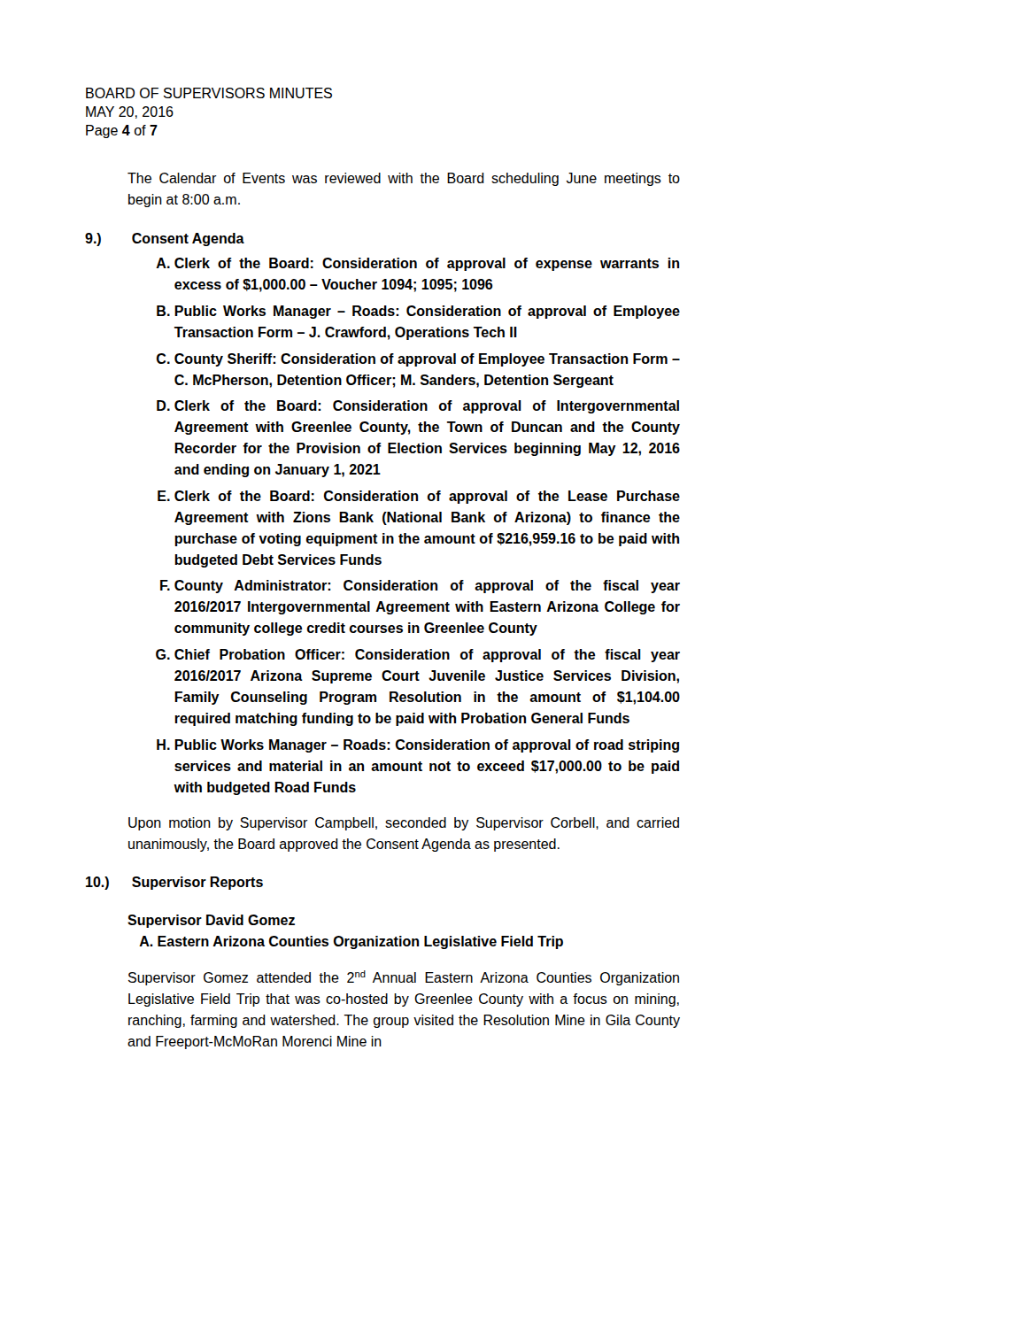BOARD OF SUPERVISORS MINUTES
MAY 20, 2016
Page 4 of 7
The Calendar of Events was reviewed with the Board scheduling June meetings to begin at 8:00 a.m.
9.) Consent Agenda
Clerk of the Board: Consideration of approval of expense warrants in excess of $1,000.00 – Voucher 1094; 1095; 1096
Public Works Manager – Roads: Consideration of approval of Employee Transaction Form – J. Crawford, Operations Tech II
County Sheriff: Consideration of approval of Employee Transaction Form – C. McPherson, Detention Officer; M. Sanders, Detention Sergeant
Clerk of the Board: Consideration of approval of Intergovernmental Agreement with Greenlee County, the Town of Duncan and the County Recorder for the Provision of Election Services beginning May 12, 2016 and ending on January 1, 2021
Clerk of the Board: Consideration of approval of the Lease Purchase Agreement with Zions Bank (National Bank of Arizona) to finance the purchase of voting equipment in the amount of $216,959.16 to be paid with budgeted Debt Services Funds
County Administrator: Consideration of approval of the fiscal year 2016/2017 Intergovernmental Agreement with Eastern Arizona College for community college credit courses in Greenlee County
Chief Probation Officer: Consideration of approval of the fiscal year 2016/2017 Arizona Supreme Court Juvenile Justice Services Division, Family Counseling Program Resolution in the amount of $1,104.00 required matching funding to be paid with Probation General Funds
Public Works Manager – Roads: Consideration of approval of road striping services and material in an amount not to exceed $17,000.00 to be paid with budgeted Road Funds
Upon motion by Supervisor Campbell, seconded by Supervisor Corbell, and carried unanimously, the Board approved the Consent Agenda as presented.
10.) Supervisor Reports
Supervisor David Gomez
Eastern Arizona Counties Organization Legislative Field Trip
Supervisor Gomez attended the 2nd Annual Eastern Arizona Counties Organization Legislative Field Trip that was co-hosted by Greenlee County with a focus on mining, ranching, farming and watershed. The group visited the Resolution Mine in Gila County and Freeport-McMoRan Morenci Mine in